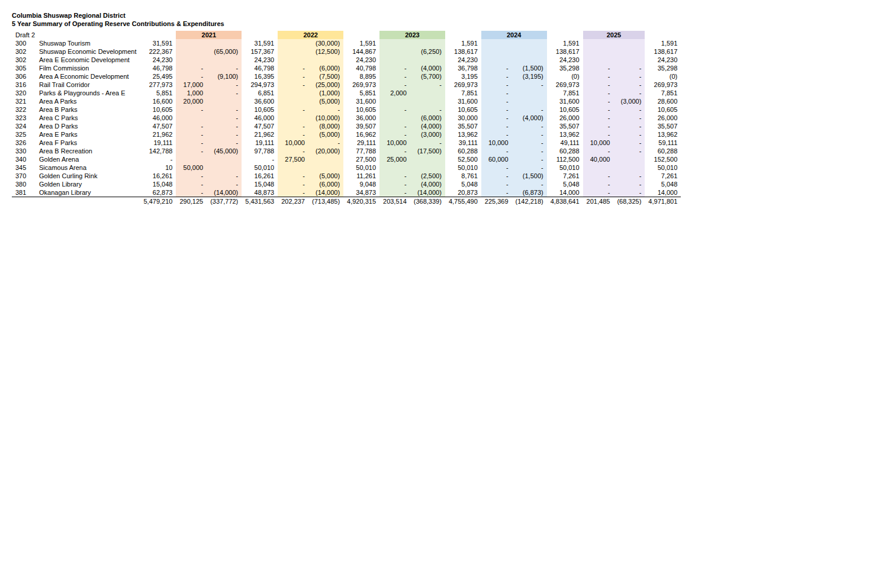Columbia Shuswap Regional District
5 Year Summary of Operating Reserve Contributions & Expenditures
| Draft 2 | 2021 | | 2022 | | 2023 | | 2024 | | 2025 | |
| --- | --- | --- | --- | --- | --- | --- | --- | --- | --- | --- |
| 300 | Shuswap Tourism | 31,591 | | | 31,591 | | (30,000) | 1,591 | | | 1,591 | | | 1,591 | | | 1,591 |
| 302 | Shuswap Economic Development | 222,367 | | (65,000) | 157,367 | | (12,500) | 144,867 | | (6,250) | 138,617 | | | 138,617 | | | 138,617 |
| 302 | Area E Economic Development | 24,230 | | | 24,230 | | | 24,230 | | | 24,230 | | | 24,230 | | | 24,230 |
| 305 | Film Commission | 46,798 | - | - | 46,798 | - | (6,000) | 40,798 | - | (4,000) | 36,798 | - | (1,500) | 35,298 | - | - | 35,298 |
| 306 | Area A Economic Development | 25,495 | - | (9,100) | 16,395 | - | (7,500) | 8,895 | - | (5,700) | 3,195 | - | (3,195) | (0) | - | - | (0) |
| 316 | Rail Trail Corridor | 277,973 | 17,000 | - | 294,973 | - | (25,000) | 269,973 | - | - | 269,973 | - | - | 269,973 | - | - | 269,973 |
| 320 | Parks & Playgrounds - Area E | 5,851 | 1,000 | - | 6,851 | | (1,000) | 5,851 | 2,000 | | 7,851 | - | | 7,851 | - | - | 7,851 |
| 321 | Area A Parks | 16,600 | 20,000 | | 36,600 | | (5,000) | 31,600 | | | 31,600 | - | | 31,600 | - | (3,000) | 28,600 |
| 322 | Area B Parks | 10,605 | - | - | 10,605 | - | - | 10,605 | - | - | 10,605 | - | - | 10,605 | - | - | 10,605 |
| 323 | Area C Parks | 46,000 | | - | 46,000 | | (10,000) | 36,000 | | (6,000) | 30,000 | - | (4,000) | 26,000 | - | - | 26,000 |
| 324 | Area D Parks | 47,507 | - | - | 47,507 | - | (8,000) | 39,507 | - | (4,000) | 35,507 | - | - | 35,507 | - | - | 35,507 |
| 325 | Area E Parks | 21,962 | - | - | 21,962 | - | (5,000) | 16,962 | - | (3,000) | 13,962 | - | - | 13,962 | - | - | 13,962 |
| 326 | Area F Parks | 19,111 | - | - | 19,111 | 10,000 | - | 29,111 | 10,000 | - | 39,111 | 10,000 | - | 49,111 | 10,000 | - | 59,111 |
| 330 | Area B Recreation | 142,788 | - | (45,000) | 97,788 | - | (20,000) | 77,788 | - | (17,500) | 60,288 | - | - | 60,288 | - | - | 60,288 |
| 340 | Golden Arena | - | | | - | 27,500 | | 27,500 | 25,000 | | 52,500 | 60,000 | - | 112,500 | 40,000 | | 152,500 |
| 345 | Sicamous Arena | 10 | 50,000 | | 50,010 | | | 50,010 | | | 50,010 | - | - | 50,010 | | | 50,010 |
| 370 | Golden Curling Rink | 16,261 | - | - | 16,261 | - | (5,000) | 11,261 | - | (2,500) | 8,761 | - | (1,500) | 7,261 | - | - | 7,261 |
| 380 | Golden Library | 15,048 | - | - | 15,048 | - | (6,000) | 9,048 | - | (4,000) | 5,048 | - | - | 5,048 | - | - | 5,048 |
| 381 | Okanagan Library | 62,873 | - | (14,000) | 48,873 | - | (14,000) | 34,873 | - | (14,000) | 20,873 | - | (6,873) | 14,000 | - | - | 14,000 |
| | | 5,479,210 | 290,125 | (337,772) | 5,431,563 | 202,237 | (713,485) | 4,920,315 | 203,514 | (368,339) | 4,755,490 | 225,369 | (142,218) | 4,838,641 | 201,485 | (68,325) | 4,971,801 |